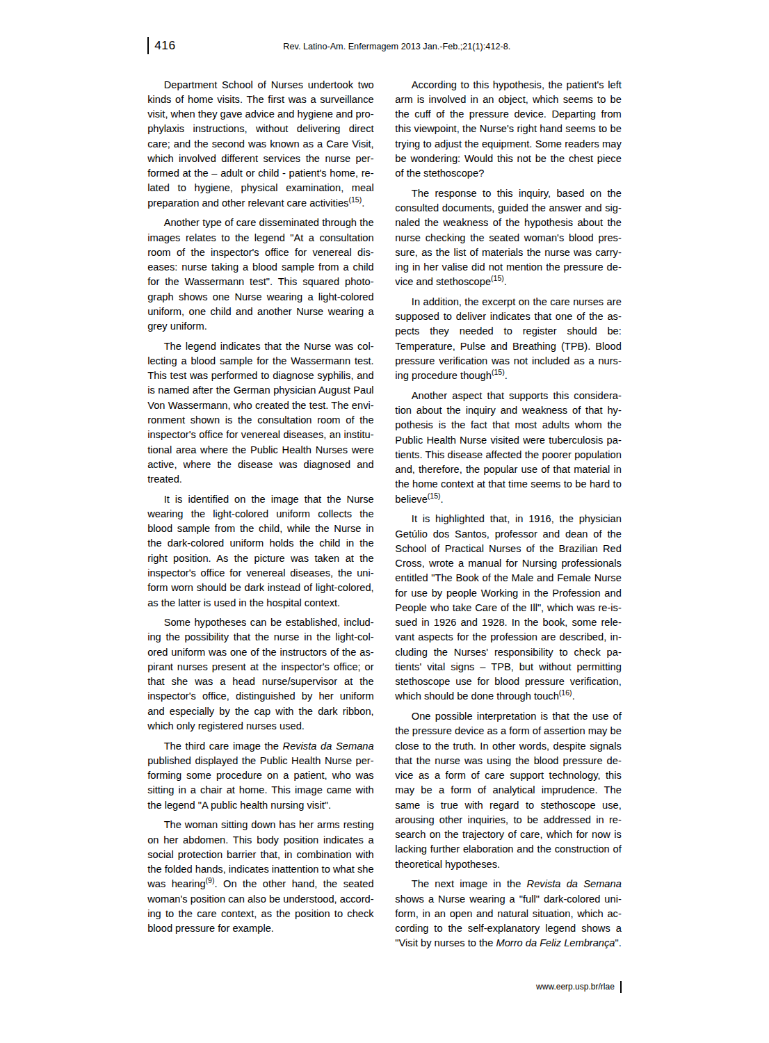416
Rev. Latino-Am. Enfermagem 2013 Jan.-Feb.;21(1):412-8.
Department School of Nurses undertook two kinds of home visits. The first was a surveillance visit, when they gave advice and hygiene and prophylaxis instructions, without delivering direct care; and the second was known as a Care Visit, which involved different services the nurse performed at the – adult or child - patient's home, related to hygiene, physical examination, meal preparation and other relevant care activities(15).
Another type of care disseminated through the images relates to the legend "At a consultation room of the inspector's office for venereal diseases: nurse taking a blood sample from a child for the Wassermann test". This squared photograph shows one Nurse wearing a light-colored uniform, one child and another Nurse wearing a grey uniform.
The legend indicates that the Nurse was collecting a blood sample for the Wassermann test. This test was performed to diagnose syphilis, and is named after the German physician August Paul Von Wassermann, who created the test. The environment shown is the consultation room of the inspector's office for venereal diseases, an institutional area where the Public Health Nurses were active, where the disease was diagnosed and treated.
It is identified on the image that the Nurse wearing the light-colored uniform collects the blood sample from the child, while the Nurse in the dark-colored uniform holds the child in the right position. As the picture was taken at the inspector's office for venereal diseases, the uniform worn should be dark instead of light-colored, as the latter is used in the hospital context.
Some hypotheses can be established, including the possibility that the nurse in the light-colored uniform was one of the instructors of the aspirant nurses present at the inspector's office; or that she was a head nurse/supervisor at the inspector's office, distinguished by her uniform and especially by the cap with the dark ribbon, which only registered nurses used.
The third care image the Revista da Semana published displayed the Public Health Nurse performing some procedure on a patient, who was sitting in a chair at home. This image came with the legend "A public health nursing visit".
The woman sitting down has her arms resting on her abdomen. This body position indicates a social protection barrier that, in combination with the folded hands, indicates inattention to what she was hearing(9). On the other hand, the seated woman's position can also be understood, according to the care context, as the position to check blood pressure for example.
According to this hypothesis, the patient's left arm is involved in an object, which seems to be the cuff of the pressure device. Departing from this viewpoint, the Nurse's right hand seems to be trying to adjust the equipment. Some readers may be wondering: Would this not be the chest piece of the stethoscope?
The response to this inquiry, based on the consulted documents, guided the answer and signaled the weakness of the hypothesis about the nurse checking the seated woman's blood pressure, as the list of materials the nurse was carrying in her valise did not mention the pressure device and stethoscope(15).
In addition, the excerpt on the care nurses are supposed to deliver indicates that one of the aspects they needed to register should be: Temperature, Pulse and Breathing (TPB). Blood pressure verification was not included as a nursing procedure though(15).
Another aspect that supports this consideration about the inquiry and weakness of that hypothesis is the fact that most adults whom the Public Health Nurse visited were tuberculosis patients. This disease affected the poorer population and, therefore, the popular use of that material in the home context at that time seems to be hard to believe(15).
It is highlighted that, in 1916, the physician Getúlio dos Santos, professor and dean of the School of Practical Nurses of the Brazilian Red Cross, wrote a manual for Nursing professionals entitled "The Book of the Male and Female Nurse for use by people Working in the Profession and People who take Care of the Ill", which was re-issued in 1926 and 1928. In the book, some relevant aspects for the profession are described, including the Nurses' responsibility to check patients' vital signs – TPB, but without permitting stethoscope use for blood pressure verification, which should be done through touch(16).
One possible interpretation is that the use of the pressure device as a form of assertion may be close to the truth. In other words, despite signals that the nurse was using the blood pressure device as a form of care support technology, this may be a form of analytical imprudence. The same is true with regard to stethoscope use, arousing other inquiries, to be addressed in research on the trajectory of care, which for now is lacking further elaboration and the construction of theoretical hypotheses.
The next image in the Revista da Semana shows a Nurse wearing a "full" dark-colored uniform, in an open and natural situation, which according to the self-explanatory legend shows a "Visit by nurses to the Morro da Feliz Lembrança".
www.eerp.usp.br/rlae